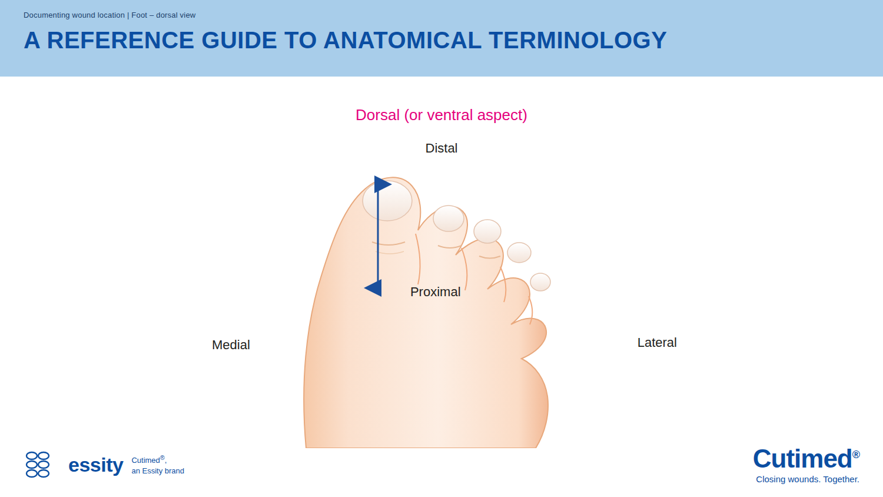Documenting wound location | Foot – dorsal view
A reference guide to anatomical terminology
Dorsal (or ventral aspect)
Distal Proximal Medial Lateral
essity Cutimed®,
an Essity brand
Cutimed®
Closing wounds. Together.